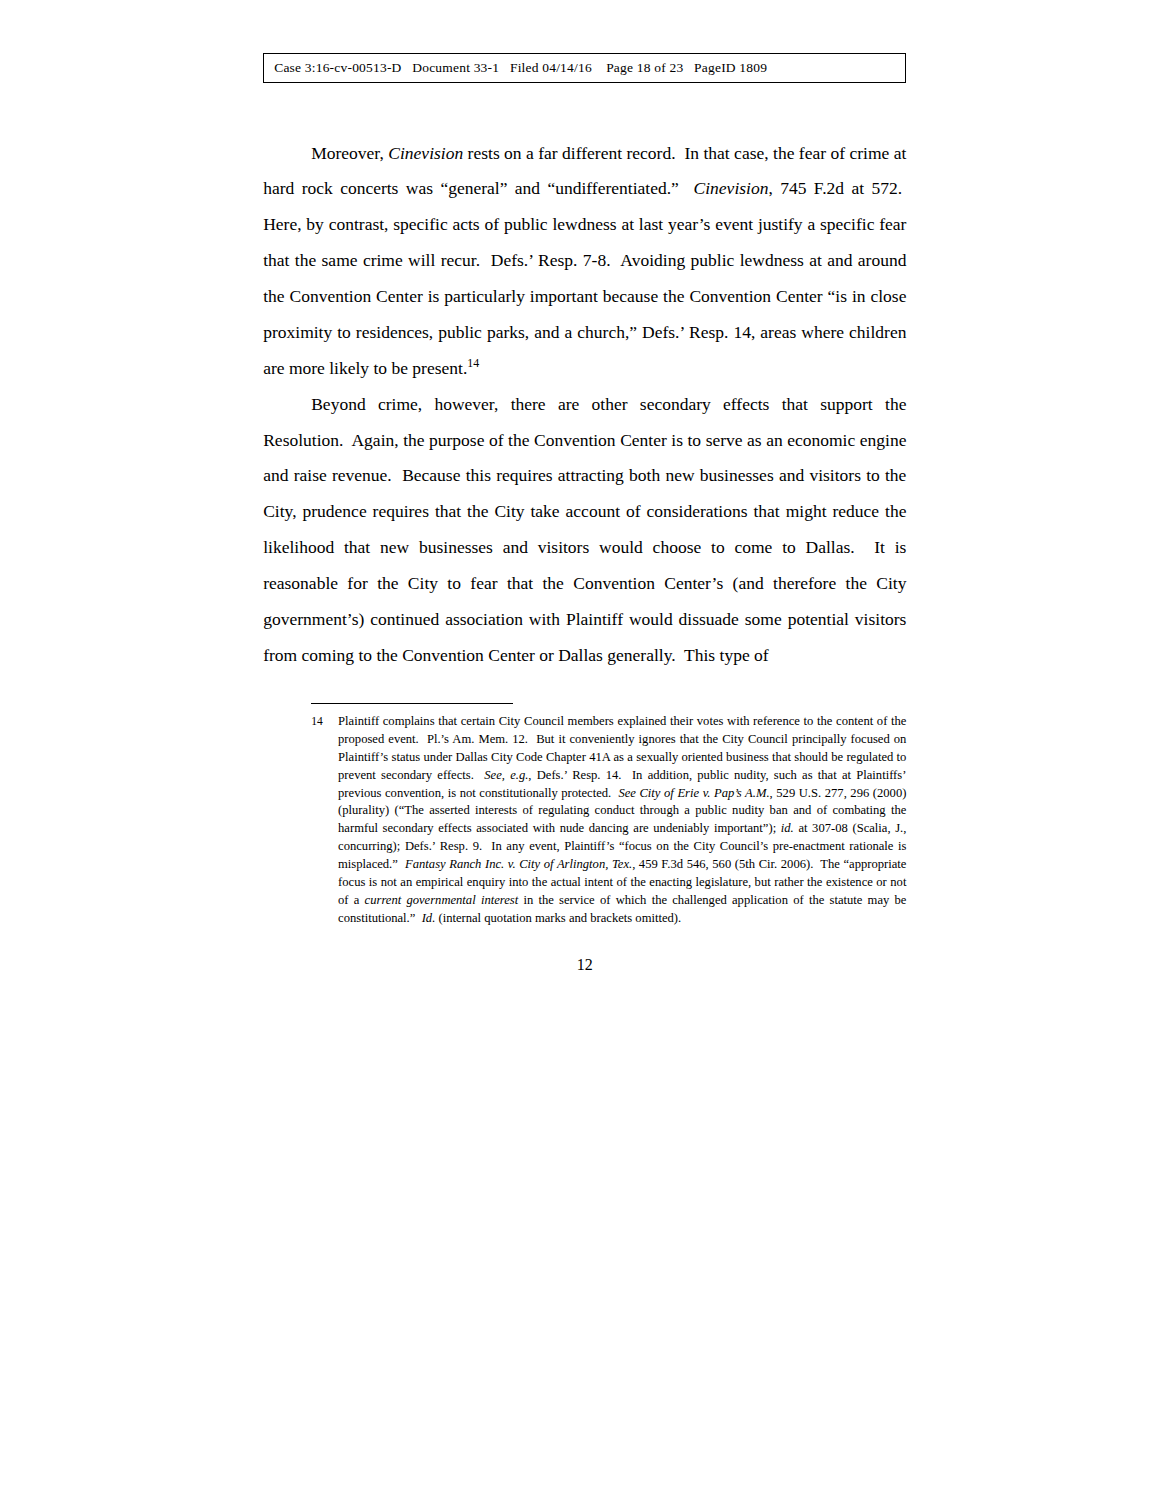Case 3:16-cv-00513-D Document 33-1 Filed 04/14/16 Page 18 of 23 PageID 1809
Moreover, Cinevision rests on a far different record. In that case, the fear of crime at hard rock concerts was “general” and “undifferentiated.” Cinevision, 745 F.2d at 572. Here, by contrast, specific acts of public lewdness at last year’s event justify a specific fear that the same crime will recur. Defs.’ Resp. 7-8. Avoiding public lewdness at and around the Convention Center is particularly important because the Convention Center “is in close proximity to residences, public parks, and a church,” Defs.’ Resp. 14, areas where children are more likely to be present.14
Beyond crime, however, there are other secondary effects that support the Resolution. Again, the purpose of the Convention Center is to serve as an economic engine and raise revenue. Because this requires attracting both new businesses and visitors to the City, prudence requires that the City take account of considerations that might reduce the likelihood that new businesses and visitors would choose to come to Dallas. It is reasonable for the City to fear that the Convention Center’s (and therefore the City government’s) continued association with Plaintiff would dissuade some potential visitors from coming to the Convention Center or Dallas generally. This type of
14 Plaintiff complains that certain City Council members explained their votes with reference to the content of the proposed event. Pl.’s Am. Mem. 12. But it conveniently ignores that the City Council principally focused on Plaintiff’s status under Dallas City Code Chapter 41A as a sexually oriented business that should be regulated to prevent secondary effects. See, e.g., Defs.’ Resp. 14. In addition, public nudity, such as that at Plaintiffs’ previous convention, is not constitutionally protected. See City of Erie v. Pap’s A.M., 529 U.S. 277, 296 (2000) (plurality) (“The asserted interests of regulating conduct through a public nudity ban and of combating the harmful secondary effects associated with nude dancing are undeniably important”); id. at 307-08 (Scalia, J., concurring); Defs.’ Resp. 9. In any event, Plaintiff’s “focus on the City Council’s pre-enactment rationale is misplaced.” Fantasy Ranch Inc. v. City of Arlington, Tex., 459 F.3d 546, 560 (5th Cir. 2006). The “appropriate focus is not an empirical enquiry into the actual intent of the enacting legislature, but rather the existence or not of a current governmental interest in the service of which the challenged application of the statute may be constitutional.” Id. (internal quotation marks and brackets omitted).
12